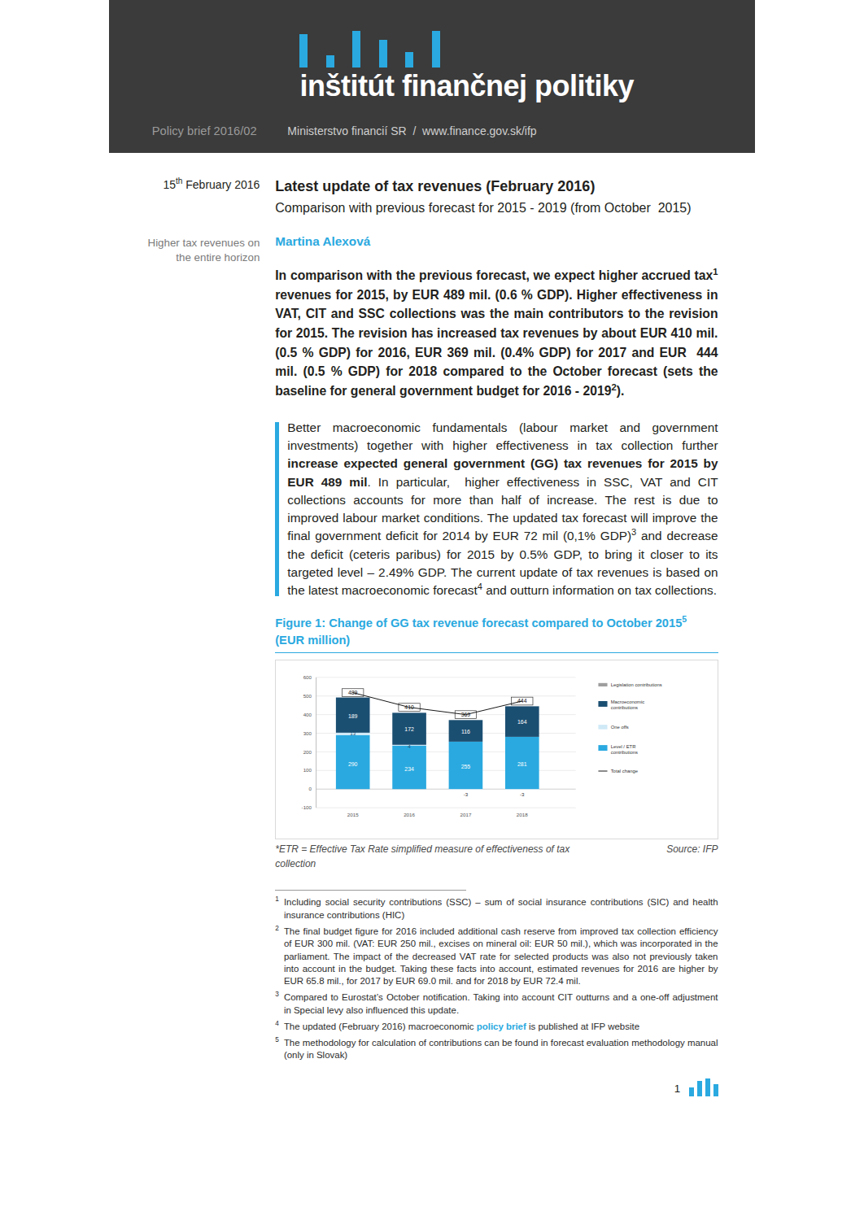inštitút finančnej politiky
Policy brief 2016/02
Ministerstvo financií SR / www.finance.gov.sk/ifp
15th February 2016
Higher tax revenues on
the entire horizon
Latest update of tax revenues (February 2016)
Comparison with previous forecast for 2015 - 2019 (from October 2015)
Martina Alexová
In comparison with the previous forecast, we expect higher accrued tax1 revenues for 2015, by EUR 489 mil. (0.6 % GDP). Higher effectiveness in VAT, CIT and SSC collections was the main contributors to the revision for 2015. The revision has increased tax revenues by about EUR 410 mil. (0.5 % GDP) for 2016, EUR 369 mil. (0.4% GDP) for 2017 and EUR 444 mil. (0.5 % GDP) for 2018 compared to the October forecast (sets the baseline for general government budget for 2016 - 20192).
Better macroeconomic fundamentals (labour market and government investments) together with higher effectiveness in tax collection further increase expected general government (GG) tax revenues for 2015 by EUR 489 mil. In particular, higher effectiveness in SSC, VAT and CIT collections accounts for more than half of increase. The rest is due to improved labour market conditions. The updated tax forecast will improve the final government deficit for 2014 by EUR 72 mil (0,1% GDP)3 and decrease the deficit (ceteris paribus) for 2015 by 0.5% GDP, to bring it closer to its targeted level – 2.49% GDP. The current update of tax revenues is based on the latest macroeconomic forecast4 and outturn information on tax collections.
Figure 1: Change of GG tax revenue forecast compared to October 20155 (EUR million)
600 500 400 300 200 100 0 -100 290 13 189 489 234 4 172 410 255 116 -3 369 281 164 -3 444 2015 2016 2017 2018 Legislation contributions Macroeconomic contributions One offs Level / ETR contributions Total change
*ETR = Effective Tax Rate simplified measure of effectiveness of tax collection
Source: IFP
1 Including social security contributions (SSC) – sum of social insurance contributions (SIC) and health insurance contributions (HIC)
2 The final budget figure for 2016 included additional cash reserve from improved tax collection efficiency of EUR 300 mil. (VAT: EUR 250 mil., excises on mineral oil: EUR 50 mil.), which was incorporated in the parliament. The impact of the decreased VAT rate for selected products was also not previously taken into account in the budget. Taking these facts into account, estimated revenues for 2016 are higher by EUR 65.8 mil., for 2017 by EUR 69.0 mil. and for 2018 by EUR 72.4 mil.
3 Compared to Eurostat’s October notification. Taking into account CIT outturns and a one-off adjustment in Special levy also influenced this update.
4 The updated (February 2016) macroeconomic policy brief is published at IFP website
5 The methodology for calculation of contributions can be found in forecast evaluation methodology manual (only in Slovak)
1